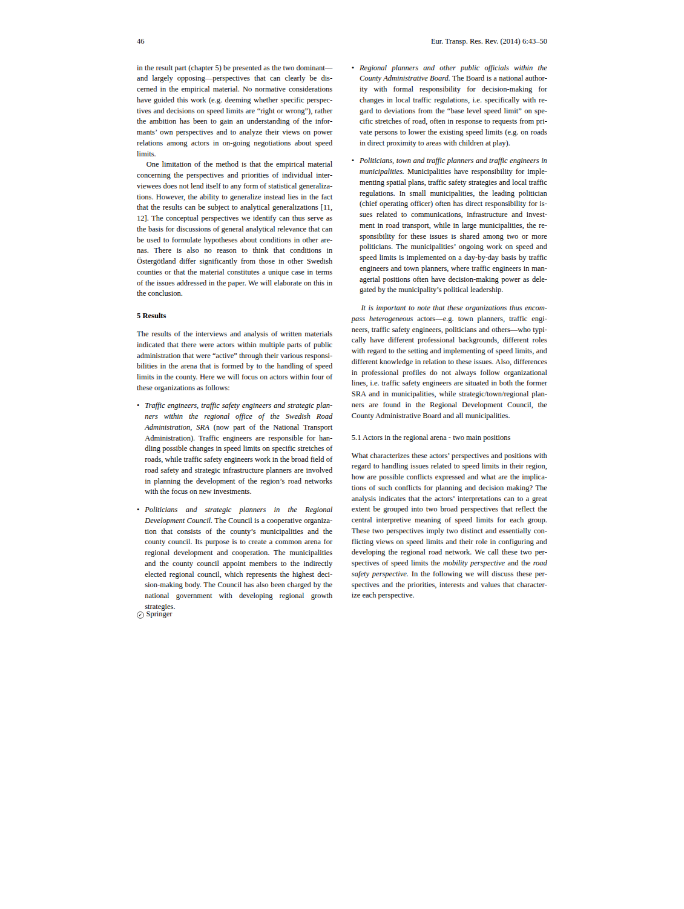46 Eur. Transp. Res. Rev. (2014) 6:43–50
in the result part (chapter 5) be presented as the two dominant—and largely opposing—perspectives that can clearly be discerned in the empirical material. No normative considerations have guided this work (e.g. deeming whether specific perspectives and decisions on speed limits are “right or wrong”), rather the ambition has been to gain an understanding of the informants’ own perspectives and to analyze their views on power relations among actors in on-going negotiations about speed limits.
One limitation of the method is that the empirical material concerning the perspectives and priorities of individual interviewees does not lend itself to any form of statistical generalizations. However, the ability to generalize instead lies in the fact that the results can be subject to analytical generalizations [11, 12]. The conceptual perspectives we identify can thus serve as the basis for discussions of general analytical relevance that can be used to formulate hypotheses about conditions in other arenas. There is also no reason to think that conditions in Östergötland differ significantly from those in other Swedish counties or that the material constitutes a unique case in terms of the issues addressed in the paper. We will elaborate on this in the conclusion.
5 Results
The results of the interviews and analysis of written materials indicated that there were actors within multiple parts of public administration that were “active” through their various responsibilities in the arena that is formed by to the handling of speed limits in the county. Here we will focus on actors within four of these organizations as follows:
Traffic engineers, traffic safety engineers and strategic planners within the regional office of the Swedish Road Administration, SRA (now part of the National Transport Administration). Traffic engineers are responsible for handling possible changes in speed limits on specific stretches of roads, while traffic safety engineers work in the broad field of road safety and strategic infrastructure planners are involved in planning the development of the region’s road networks with the focus on new investments.
Politicians and strategic planners in the Regional Development Council. The Council is a cooperative organization that consists of the county’s municipalities and the county council. Its purpose is to create a common arena for regional development and cooperation. The municipalities and the county council appoint members to the indirectly elected regional council, which represents the highest decision-making body. The Council has also been charged by the national government with developing regional growth strategies.
Regional planners and other public officials within the County Administrative Board. The Board is a national authority with formal responsibility for decision-making for changes in local traffic regulations, i.e. specifically with regard to deviations from the “base level speed limit” on specific stretches of road, often in response to requests from private persons to lower the existing speed limits (e.g. on roads in direct proximity to areas with children at play).
Politicians, town and traffic planners and traffic engineers in municipalities. Municipalities have responsibility for implementing spatial plans, traffic safety strategies and local traffic regulations. In small municipalities, the leading politician (chief operating officer) often has direct responsibility for issues related to communications, infrastructure and investment in road transport, while in large municipalities, the responsibility for these issues is shared among two or more politicians. The municipalities’ ongoing work on speed and speed limits is implemented on a day-by-day basis by traffic engineers and town planners, where traffic engineers in managerial positions often have decision-making power as delegated by the municipality’s political leadership.
It is important to note that these organizations thus encompass heterogeneous actors—e.g. town planners, traffic engineers, traffic safety engineers, politicians and others—who typically have different professional backgrounds, different roles with regard to the setting and implementing of speed limits, and different knowledge in relation to these issues. Also, differences in professional profiles do not always follow organizational lines, i.e. traffic safety engineers are situated in both the former SRA and in municipalities, while strategic/town/regional planners are found in the Regional Development Council, the County Administrative Board and all municipalities.
5.1 Actors in the regional arena - two main positions
What characterizes these actors’ perspectives and positions with regard to handling issues related to speed limits in their region, how are possible conflicts expressed and what are the implications of such conflicts for planning and decision making? The analysis indicates that the actors’ interpretations can to a great extent be grouped into two broad perspectives that reflect the central interpretive meaning of speed limits for each group. These two perspectives imply two distinct and essentially conflicting views on speed limits and their role in configuring and developing the regional road network. We call these two perspectives of speed limits the mobility perspective and the road safety perspective. In the following we will discuss these perspectives and the priorities, interests and values that characterize each perspective.
Springer